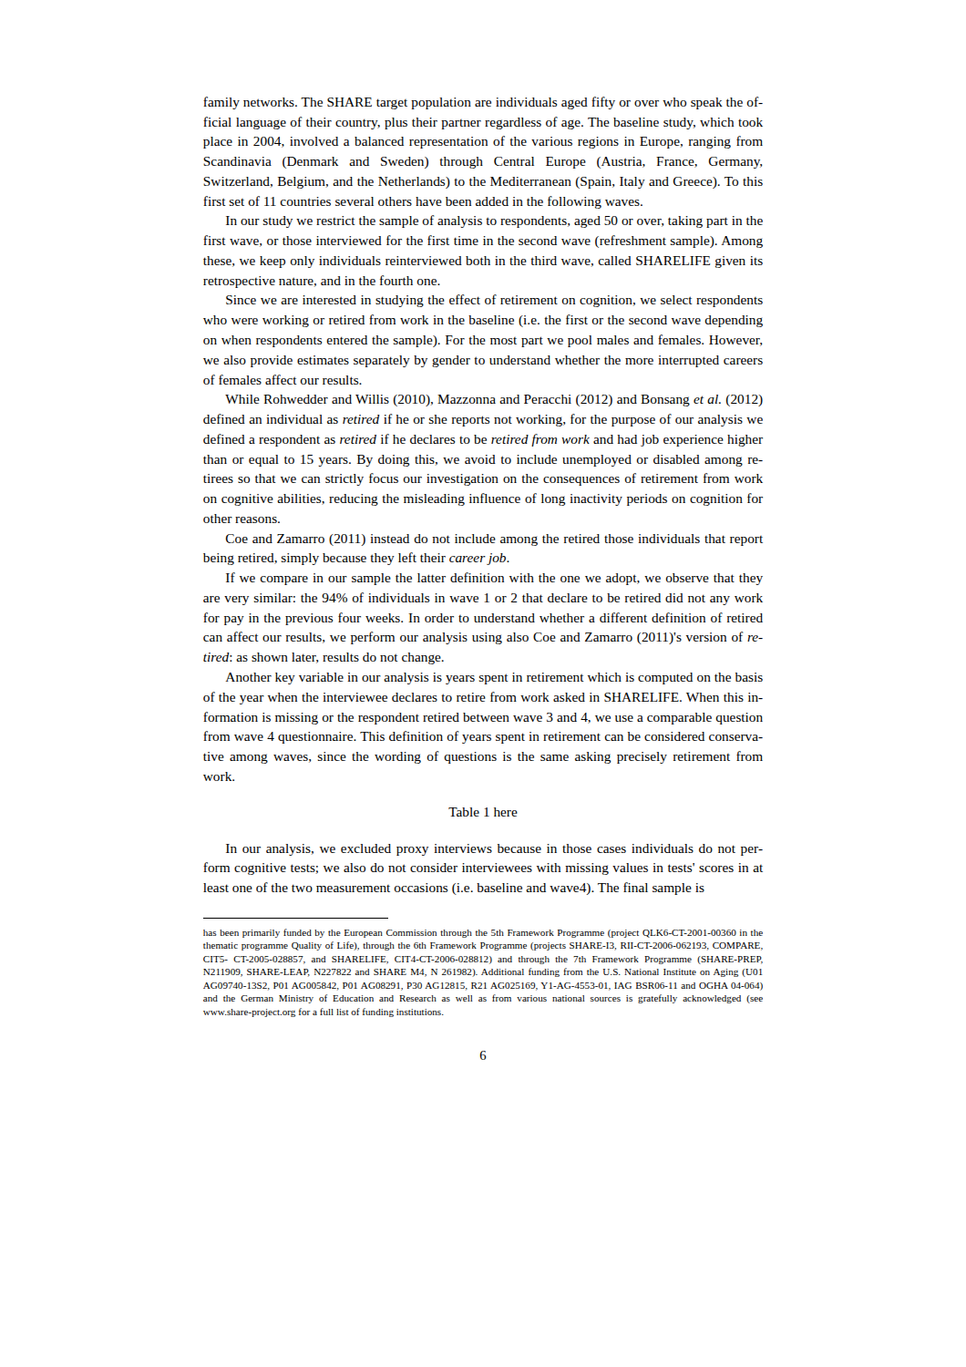family networks. The SHARE target population are individuals aged fifty or over who speak the official language of their country, plus their partner regardless of age. The baseline study, which took place in 2004, involved a balanced representation of the various regions in Europe, ranging from Scandinavia (Denmark and Sweden) through Central Europe (Austria, France, Germany, Switzerland, Belgium, and the Netherlands) to the Mediterranean (Spain, Italy and Greece). To this first set of 11 countries several others have been added in the following waves.
In our study we restrict the sample of analysis to respondents, aged 50 or over, taking part in the first wave, or those interviewed for the first time in the second wave (refreshment sample). Among these, we keep only individuals reinterviewed both in the third wave, called SHARELIFE given its retrospective nature, and in the fourth one.
Since we are interested in studying the effect of retirement on cognition, we select respondents who were working or retired from work in the baseline (i.e. the first or the second wave depending on when respondents entered the sample). For the most part we pool males and females. However, we also provide estimates separately by gender to understand whether the more interrupted careers of females affect our results.
While Rohwedder and Willis (2010), Mazzonna and Peracchi (2012) and Bonsang et al. (2012) defined an individual as retired if he or she reports not working, for the purpose of our analysis we defined a respondent as retired if he declares to be retired from work and had job experience higher than or equal to 15 years. By doing this, we avoid to include unemployed or disabled among retirees so that we can strictly focus our investigation on the consequences of retirement from work on cognitive abilities, reducing the misleading influence of long inactivity periods on cognition for other reasons.
Coe and Zamarro (2011) instead do not include among the retired those individuals that report being retired, simply because they left their career job.
If we compare in our sample the latter definition with the one we adopt, we observe that they are very similar: the 94% of individuals in wave 1 or 2 that declare to be retired did not any work for pay in the previous four weeks. In order to understand whether a different definition of retired can affect our results, we perform our analysis using also Coe and Zamarro (2011)'s version of retired: as shown later, results do not change.
Another key variable in our analysis is years spent in retirement which is computed on the basis of the year when the interviewee declares to retire from work asked in SHARELIFE. When this information is missing or the respondent retired between wave 3 and 4, we use a comparable question from wave 4 questionnaire. This definition of years spent in retirement can be considered conservative among waves, since the wording of questions is the same asking precisely retirement from work.
Table 1 here
In our analysis, we excluded proxy interviews because in those cases individuals do not perform cognitive tests; we also do not consider interviewees with missing values in tests' scores in at least one of the two measurement occasions (i.e. baseline and wave4). The final sample is
has been primarily funded by the European Commission through the 5th Framework Programme (project QLK6-CT-2001-00360 in the thematic programme Quality of Life), through the 6th Framework Programme (projects SHARE-I3, RII-CT-2006-062193, COMPARE, CIT5- CT-2005-028857, and SHARELIFE, CIT4-CT-2006-028812) and through the 7th Framework Programme (SHARE-PREP, N211909, SHARE-LEAP, N227822 and SHARE M4, N 261982). Additional funding from the U.S. National Institute on Aging (U01 AG09740-13S2, P01 AG005842, P01 AG08291, P30 AG12815, R21 AG025169, Y1-AG-4553-01, IAG BSR06-11 and OGHA 04-064) and the German Ministry of Education and Research as well as from various national sources is gratefully acknowledged (see www.share-project.org for a full list of funding institutions.
6